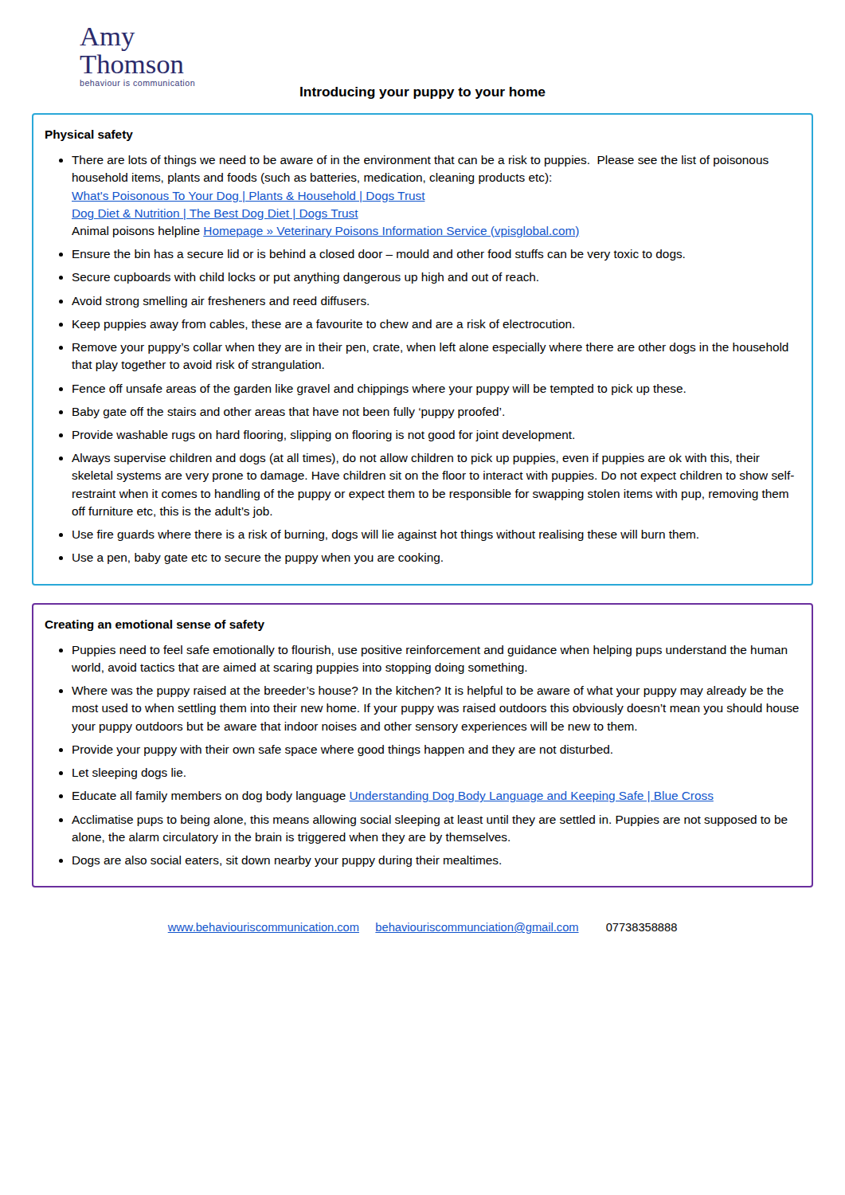Amy Thomson
behaviour is communication
Introducing your puppy to your home
Physical safety
There are lots of things we need to be aware of in the environment that can be a risk to puppies. Please see the list of poisonous household items, plants and foods (such as batteries, medication, cleaning products etc): What's Poisonous To Your Dog | Plants & Household | Dogs Trust Dog Diet & Nutrition | The Best Dog Diet | Dogs Trust Animal poisons helpline Homepage » Veterinary Poisons Information Service (vpisglobal.com)
Ensure the bin has a secure lid or is behind a closed door – mould and other food stuffs can be very toxic to dogs.
Secure cupboards with child locks or put anything dangerous up high and out of reach.
Avoid strong smelling air fresheners and reed diffusers.
Keep puppies away from cables, these are a favourite to chew and are a risk of electrocution.
Remove your puppy’s collar when they are in their pen, crate, when left alone especially where there are other dogs in the household that play together to avoid risk of strangulation.
Fence off unsafe areas of the garden like gravel and chippings where your puppy will be tempted to pick up these.
Baby gate off the stairs and other areas that have not been fully ‘puppy proofed’.
Provide washable rugs on hard flooring, slipping on flooring is not good for joint development.
Always supervise children and dogs (at all times), do not allow children to pick up puppies, even if puppies are ok with this, their skeletal systems are very prone to damage. Have children sit on the floor to interact with puppies. Do not expect children to show self-restraint when it comes to handling of the puppy or expect them to be responsible for swapping stolen items with pup, removing them off furniture etc, this is the adult’s job.
Use fire guards where there is a risk of burning, dogs will lie against hot things without realising these will burn them.
Use a pen, baby gate etc to secure the puppy when you are cooking.
Creating an emotional sense of safety
Puppies need to feel safe emotionally to flourish, use positive reinforcement and guidance when helping pups understand the human world, avoid tactics that are aimed at scaring puppies into stopping doing something.
Where was the puppy raised at the breeder’s house? In the kitchen? It is helpful to be aware of what your puppy may already be the most used to when settling them into their new home. If your puppy was raised outdoors this obviously doesn’t mean you should house your puppy outdoors but be aware that indoor noises and other sensory experiences will be new to them.
Provide your puppy with their own safe space where good things happen and they are not disturbed.
Let sleeping dogs lie.
Educate all family members on dog body language Understanding Dog Body Language and Keeping Safe | Blue Cross
Acclimatise pups to being alone, this means allowing social sleeping at least until they are settled in. Puppies are not supposed to be alone, the alarm circulatory in the brain is triggered when they are by themselves.
Dogs are also social eaters, sit down nearby your puppy during their mealtimes.
www.behaviouriscommunication.com behaviouriscommunciation@gmail.com 07738358888